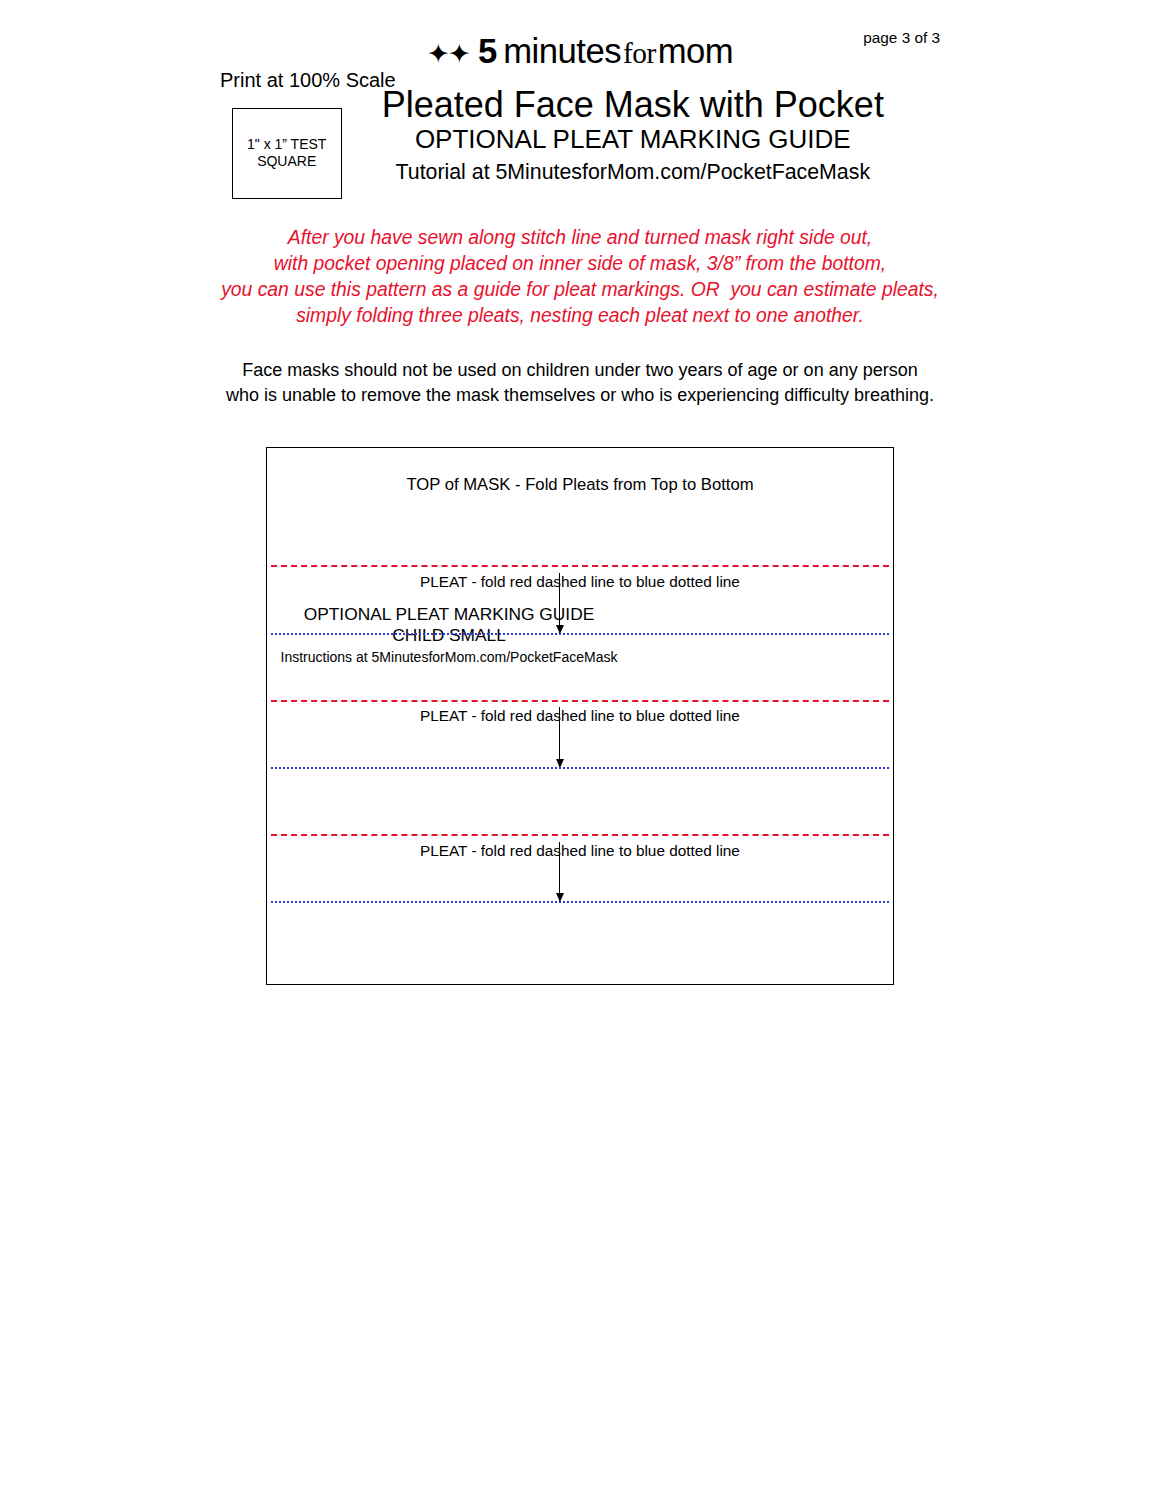page 3 of 3
✦✦ 5 minutesformom
Print at 100% Scale
1" x 1” TEST
SQUARE
Pleated Face Mask with Pocket
OPTIONAL PLEAT MARKING GUIDE
Tutorial at 5MinutesforMom.com/PocketFaceMask
After you have sewn along stitch line and turned mask right side out,
with pocket opening placed on inner side of mask, 3/8” from the bottom,
you can use this pattern as a guide for pleat markings. OR you can estimate pleats,
simply folding three pleats, nesting each pleat next to one another.
Face masks should not be used on children under two years of age or on any person
who is unable to remove the mask themselves or who is experiencing difficulty breathing.
TOP of MASK - Fold Pleats from Top to Bottom
PLEAT - fold red dashed line to blue dotted line
OPTIONAL PLEAT MARKING GUIDE
CHILD SMALL Instructions at 5MinutesforMom.com/PocketFaceMask
PLEAT - fold red dashed line to blue dotted line
PLEAT - fold red dashed line to blue dotted line